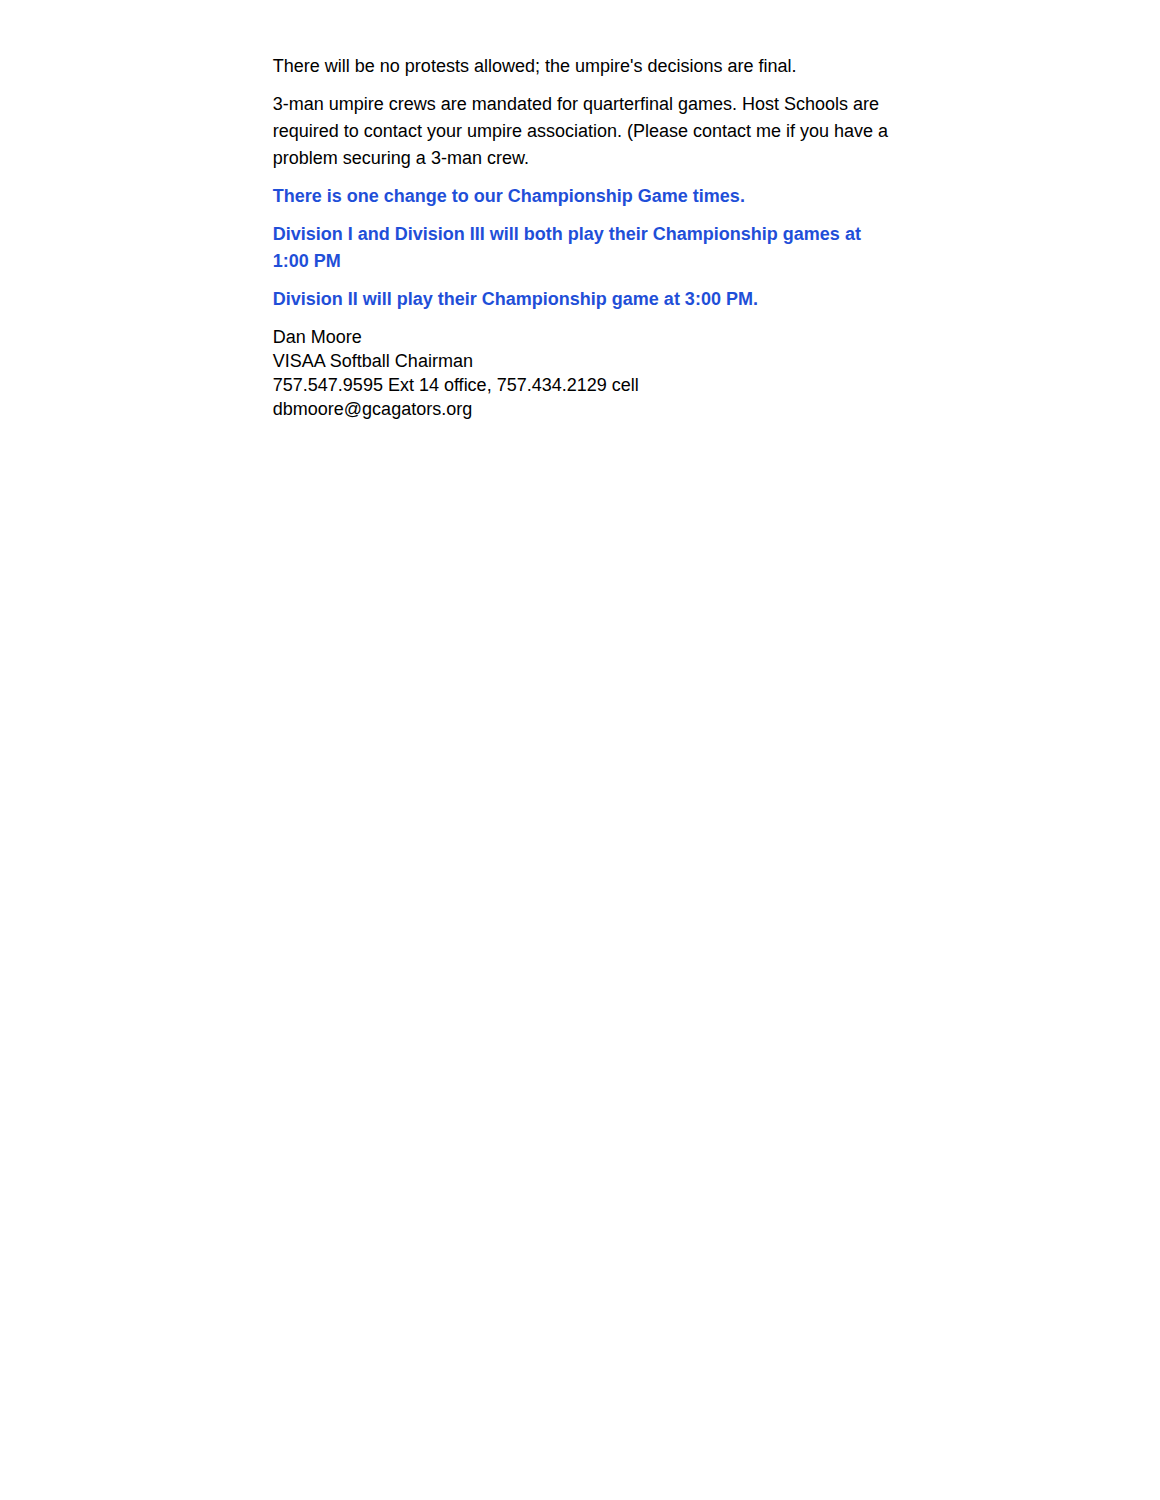There will be no protests allowed; the umpire's decisions are final.
3-man umpire crews are mandated for quarterfinal games. Host Schools are required to contact your umpire association. (Please contact me if you have a problem securing a 3-man crew.
There is one change to our Championship Game times.
Division I and Division III will both play their Championship games at 1:00 PM
Division II will play their Championship game at 3:00 PM.
Dan Moore
VISAA Softball Chairman
757.547.9595 Ext 14 office, 757.434.2129 cell
dbmoore@gcagators.org